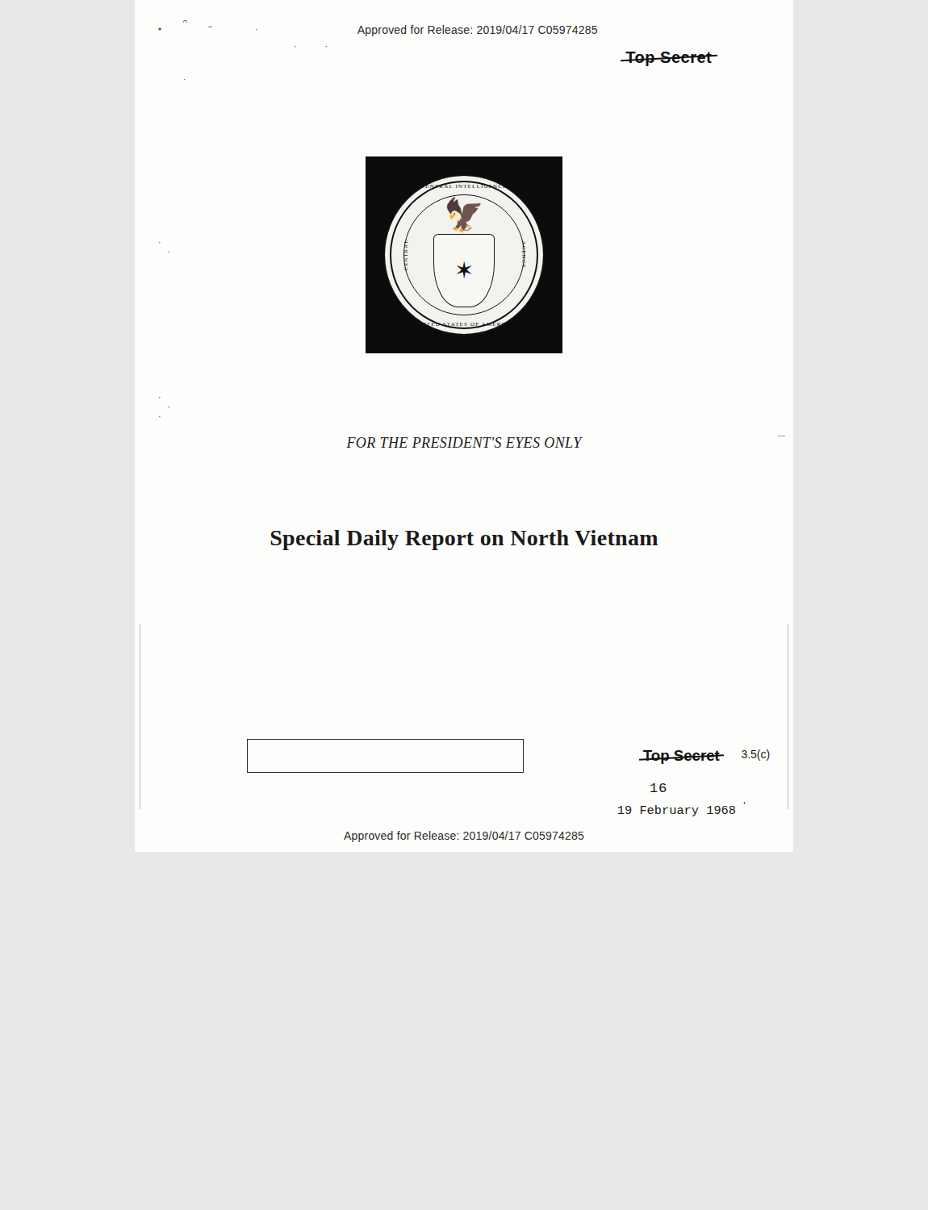Approved for Release: 2019/04/17 C05974285
• ᵔ ᵔ · · · · · · · · ·
Top Secret
Central Intelligence
Central
Agency
United States of America
🦅
✶
FOR THE PRESIDENT'S EYES ONLY
Special Daily Report on North Vietnam
Top Secret
3.5(c)
16
19 February 1968 '
Approved for Release: 2019/04/17 C05974285